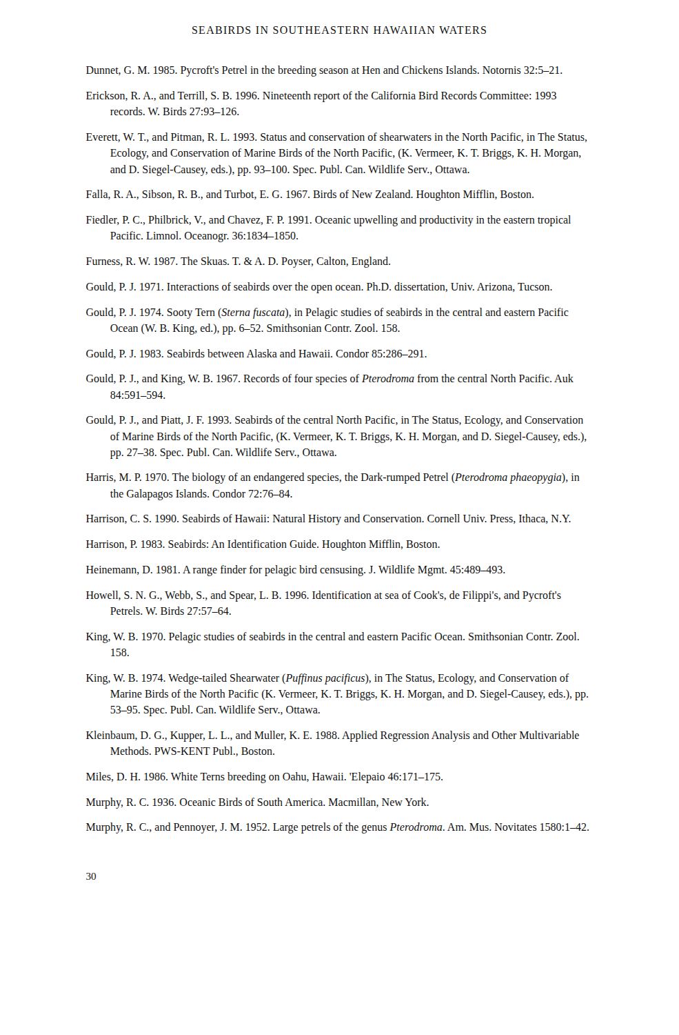Seabirds in Southeastern Hawaiian Waters
Dunnet, G. M. 1985. Pycroft's Petrel in the breeding season at Hen and Chickens Islands. Notornis 32:5–21.
Erickson, R. A., and Terrill, S. B. 1996. Nineteenth report of the California Bird Records Committee: 1993 records. W. Birds 27:93–126.
Everett, W. T., and Pitman, R. L. 1993. Status and conservation of shearwaters in the North Pacific, in The Status, Ecology, and Conservation of Marine Birds of the North Pacific, (K. Vermeer, K. T. Briggs, K. H. Morgan, and D. Siegel-Causey, eds.), pp. 93–100. Spec. Publ. Can. Wildlife Serv., Ottawa.
Falla, R. A., Sibson, R. B., and Turbot, E. G. 1967. Birds of New Zealand. Houghton Mifflin, Boston.
Fiedler, P. C., Philbrick, V., and Chavez, F. P. 1991. Oceanic upwelling and productivity in the eastern tropical Pacific. Limnol. Oceanogr. 36:1834–1850.
Furness, R. W. 1987. The Skuas. T. & A. D. Poyser, Calton, England.
Gould, P. J. 1971. Interactions of seabirds over the open ocean. Ph.D. dissertation, Univ. Arizona, Tucson.
Gould, P. J. 1974. Sooty Tern (Sterna fuscata), in Pelagic studies of seabirds in the central and eastern Pacific Ocean (W. B. King, ed.), pp. 6–52. Smithsonian Contr. Zool. 158.
Gould, P. J. 1983. Seabirds between Alaska and Hawaii. Condor 85:286–291.
Gould, P. J., and King, W. B. 1967. Records of four species of Pterodroma from the central North Pacific. Auk 84:591–594.
Gould, P. J., and Piatt, J. F. 1993. Seabirds of the central North Pacific, in The Status, Ecology, and Conservation of Marine Birds of the North Pacific, (K. Vermeer, K. T. Briggs, K. H. Morgan, and D. Siegel-Causey, eds.), pp. 27–38. Spec. Publ. Can. Wildlife Serv., Ottawa.
Harris, M. P. 1970. The biology of an endangered species, the Dark-rumped Petrel (Pterodroma phaeopygia), in the Galapagos Islands. Condor 72:76–84.
Harrison, C. S. 1990. Seabirds of Hawaii: Natural History and Conservation. Cornell Univ. Press, Ithaca, N.Y.
Harrison, P. 1983. Seabirds: An Identification Guide. Houghton Mifflin, Boston.
Heinemann, D. 1981. A range finder for pelagic bird censusing. J. Wildlife Mgmt. 45:489–493.
Howell, S. N. G., Webb, S., and Spear, L. B. 1996. Identification at sea of Cook's, de Filippi's, and Pycroft's Petrels. W. Birds 27:57–64.
King, W. B. 1970. Pelagic studies of seabirds in the central and eastern Pacific Ocean. Smithsonian Contr. Zool. 158.
King, W. B. 1974. Wedge-tailed Shearwater (Puffinus pacificus), in The Status, Ecology, and Conservation of Marine Birds of the North Pacific (K. Vermeer, K. T. Briggs, K. H. Morgan, and D. Siegel-Causey, eds.), pp. 53–95. Spec. Publ. Can. Wildlife Serv., Ottawa.
Kleinbaum, D. G., Kupper, L. L., and Muller, K. E. 1988. Applied Regression Analysis and Other Multivariable Methods. PWS-KENT Publ., Boston.
Miles, D. H. 1986. White Terns breeding on Oahu, Hawaii. 'Elepaio 46:171–175.
Murphy, R. C. 1936. Oceanic Birds of South America. Macmillan, New York.
Murphy, R. C., and Pennoyer, J. M. 1952. Large petrels of the genus Pterodroma. Am. Mus. Novitates 1580:1–42.
30